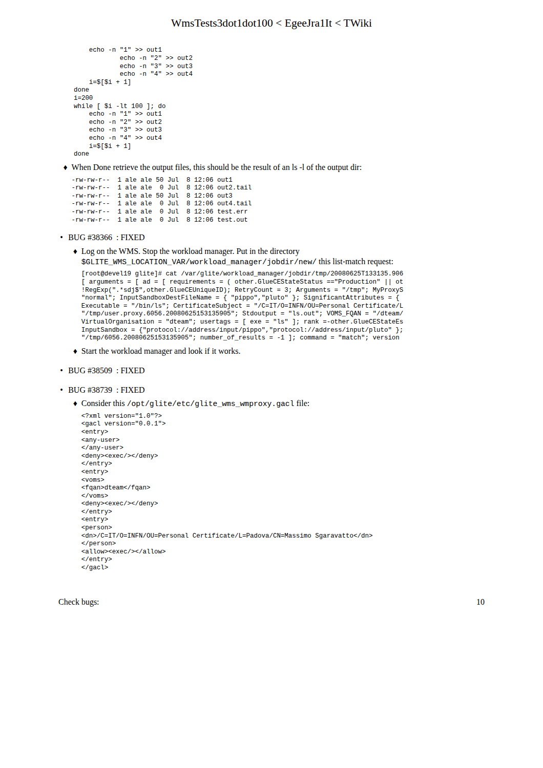WmsTests3dot1dot100 < EgeeJra1It < TWiki
        echo -n "1" >> out1
                echo -n "2" >> out2
                echo -n "3" >> out3
                echo -n "4" >> out4
        i=$[$i + 1]
    done
    i=200
    while [ $i -lt 100 ]; do
        echo -n "1" >> out1
        echo -n "2" >> out2
        echo -n "3" >> out3
        echo -n "4" >> out4
        i=$[$i + 1]
    done
When Done retrieve the output files, this should be the result of an ls -l of the output dir:
-rw-rw-r--  1 ale ale 50 Jul  8 12:06 out1
-rw-rw-r--  1 ale ale  0 Jul  8 12:06 out2.tail
-rw-rw-r--  1 ale ale 50 Jul  8 12:06 out3
-rw-rw-r--  1 ale ale  0 Jul  8 12:06 out4.tail
-rw-rw-r--  1 ale ale  0 Jul  8 12:06 test.err
-rw-rw-r--  1 ale ale  0 Jul  8 12:06 test.out
BUG #38366 : FIXED
Log on the WMS. Stop the workload manager. Put in the directory $GLITE_WMS_LOCATION_VAR/workload_manager/jobdir/new/ this list-match request:
[root@devel19 glite]# cat /var/glite/workload_manager/jobdir/tmp/20080625T133135.906
[ arguments = [ ad = [ requirements = ( other.GlueCEStateStatus =="Production" || ot
!RegExp(".*sdj$",other.GlueCEUniqueID); RetryCount = 3; Arguments = "/tmp"; MyProxyS
"normal"; InputSandboxDestFileName = { "pippo","pluto" }; SignificantAttributes = {
Executable = "/bin/ls"; CertificateSubject = "/C=IT/O=INFN/OU=Personal Certificate/L
"/tmp/user.proxy.6056.20080625153135905"; Stdoutput = "ls.out"; VOMS_FQAN = "/dteam/
VirtualOrganisation = "dteam"; usertags = [ exe = "ls" ]; rank =-other.GlueCEStateEs
InputSandbox = {"protocol://address/input/pippo","protocol://address/input/pluto" };
"/tmp/6056.20080625153135905"; number_of_results = -1 ]; command = "match"; version
Start the workload manager and look if it works.
BUG #38509 : FIXED
BUG #38739 : FIXED
Consider this /opt/glite/etc/glite_wms_wmproxy.gacl file:
<?xml version="1.0"?>
<gacl version="0.0.1">
<entry>
<any-user>
</any-user>
<deny><exec/></deny>
</entry>
<entry>
<voms>
<fqan>dteam</fqan>
</voms>
<deny><exec/></deny>
</entry>
<entry>
<person>
<dn>/C=IT/O=INFN/OU=Personal Certificate/L=Padova/CN=Massimo Sgaravatto</dn>
</person>
<allow><exec/></allow>
</entry>
</gacl>
Check bugs: 10